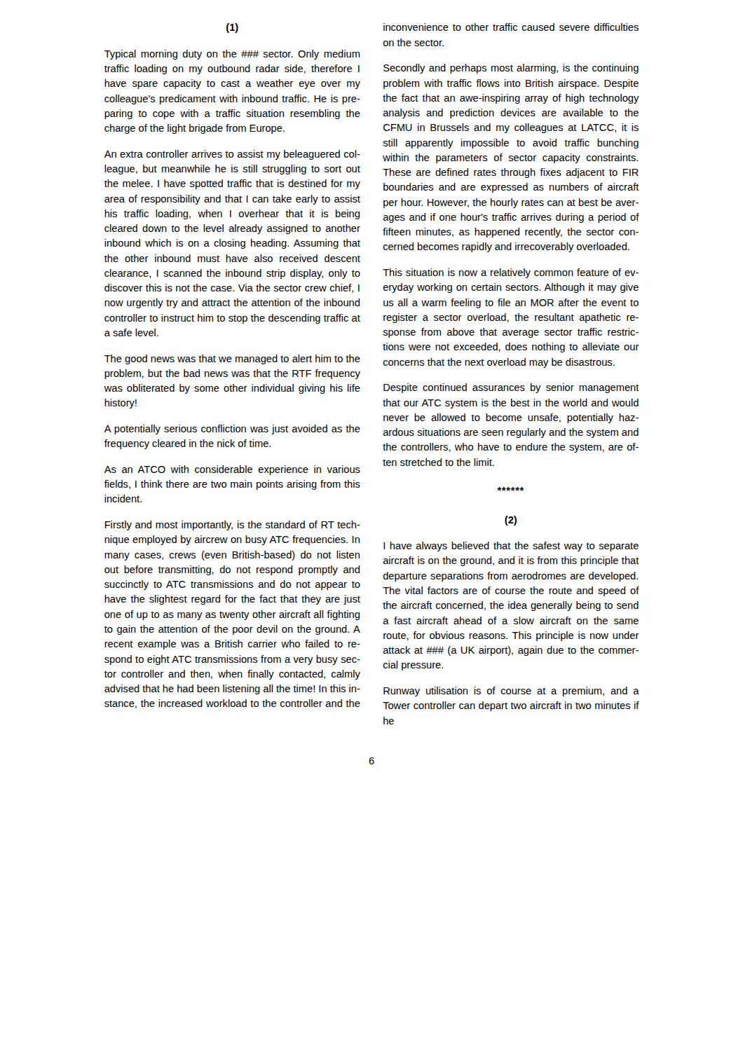(1)
Typical morning duty on the ### sector. Only medium traffic loading on my outbound radar side, therefore I have spare capacity to cast a weather eye over my colleague's predicament with inbound traffic. He is preparing to cope with a traffic situation resembling the charge of the light brigade from Europe.
An extra controller arrives to assist my beleaguered colleague, but meanwhile he is still struggling to sort out the melee. I have spotted traffic that is destined for my area of responsibility and that I can take early to assist his traffic loading, when I overhear that it is being cleared down to the level already assigned to another inbound which is on a closing heading. Assuming that the other inbound must have also received descent clearance, I scanned the inbound strip display, only to discover this is not the case. Via the sector crew chief, I now urgently try and attract the attention of the inbound controller to instruct him to stop the descending traffic at a safe level.
The good news was that we managed to alert him to the problem, but the bad news was that the RTF frequency was obliterated by some other individual giving his life history!
A potentially serious confliction was just avoided as the frequency cleared in the nick of time.
As an ATCO with considerable experience in various fields, I think there are two main points arising from this incident.
Firstly and most importantly, is the standard of RT technique employed by aircrew on busy ATC frequencies. In many cases, crews (even British-based) do not listen out before transmitting, do not respond promptly and succinctly to ATC transmissions and do not appear to have the slightest regard for the fact that they are just one of up to as many as twenty other aircraft all fighting to gain the attention of the poor devil on the ground. A recent example was a British carrier who failed to respond to eight ATC transmissions from a very busy sector controller and then, when finally contacted, calmly advised that he had been listening all the time! In this instance, the increased workload to the controller and the inconvenience to other traffic caused severe difficulties on the sector.
Secondly and perhaps most alarming, is the continuing problem with traffic flows into British airspace. Despite the fact that an awe-inspiring array of high technology analysis and prediction devices are available to the CFMU in Brussels and my colleagues at LATCC, it is still apparently impossible to avoid traffic bunching within the parameters of sector capacity constraints. These are defined rates through fixes adjacent to FIR boundaries and are expressed as numbers of aircraft per hour. However, the hourly rates can at best be averages and if one hour's traffic arrives during a period of fifteen minutes, as happened recently, the sector concerned becomes rapidly and irrecoverably overloaded.
This situation is now a relatively common feature of everyday working on certain sectors. Although it may give us all a warm feeling to file an MOR after the event to register a sector overload, the resultant apathetic response from above that average sector traffic restrictions were not exceeded, does nothing to alleviate our concerns that the next overload may be disastrous.
Despite continued assurances by senior management that our ATC system is the best in the world and would never be allowed to become unsafe, potentially hazardous situations are seen regularly and the system and the controllers, who have to endure the system, are often stretched to the limit.
******
(2)
I have always believed that the safest way to separate aircraft is on the ground, and it is from this principle that departure separations from aerodromes are developed. The vital factors are of course the route and speed of the aircraft concerned, the idea generally being to send a fast aircraft ahead of a slow aircraft on the same route, for obvious reasons. This principle is now under attack at ### (a UK airport), again due to the commercial pressure.
Runway utilisation is of course at a premium, and a Tower controller can depart two aircraft in two minutes if he
6